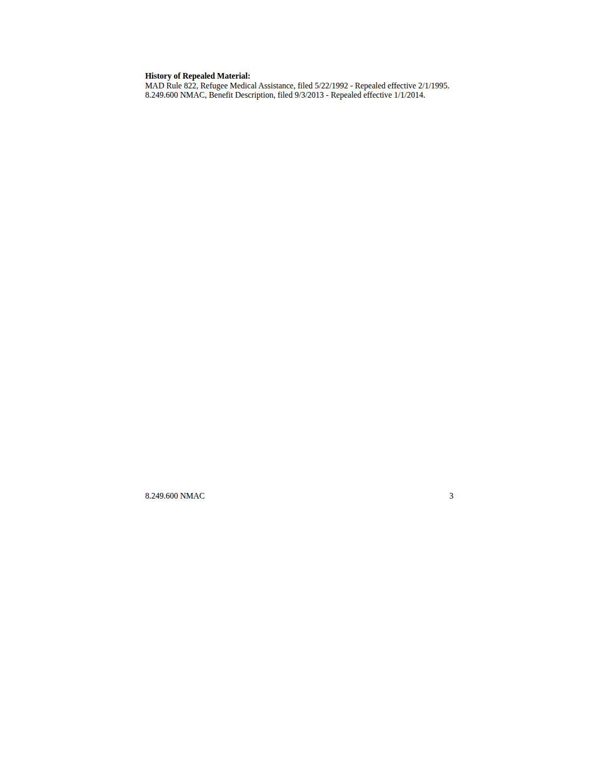History of Repealed Material:
MAD Rule 822, Refugee Medical Assistance, filed 5/22/1992 - Repealed effective 2/1/1995.
8.249.600 NMAC, Benefit Description, filed 9/3/2013 - Repealed effective 1/1/2014.
8.249.600 NMAC 3